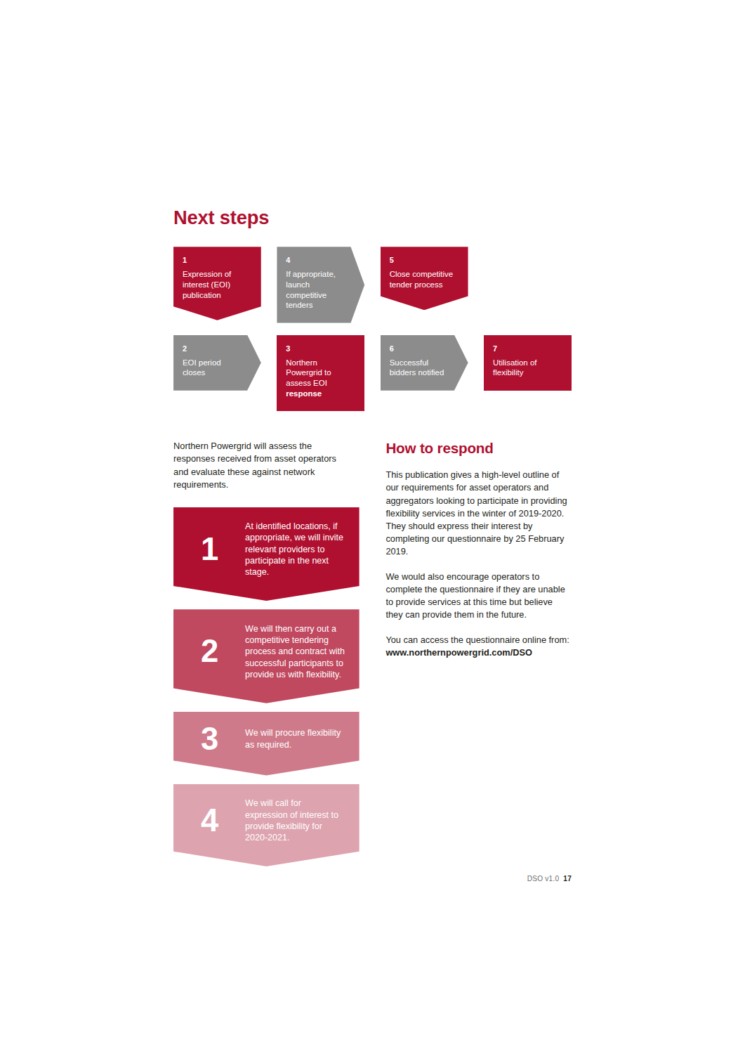Next steps
1 Expression of interest (EOI) publication
4 If appropriate, launch competitive tenders
5 Close competitive tender process
2 EOI period closes
3 Northern Powergrid to assess EOI response
6 Successful bidders notified
7 Utilisation of flexibility
Northern Powergrid will assess the responses received from asset operators and evaluate these against network requirements.
1
At identified locations, if appropriate, we will invite relevant providers to participate in the next stage.
2
We will then carry out a competitive tendering process and contract with successful participants to provide us with flexibility.
3
We will procure flexibility as required.
4
We will call for expression of interest to provide flexibility for 2020-2021.
How to respond
This publication gives a high-level outline of our requirements for asset operators and aggregators looking to participate in providing flexibility services in the winter of 2019-2020. They should express their interest by completing our questionnaire by 25 February 2019.
We would also encourage operators to complete the questionnaire if they are unable to provide services at this time but believe they can provide them in the future.
You can access the questionnaire online from:
www.northernpowergrid.com/DSO
DSO v1.0 17